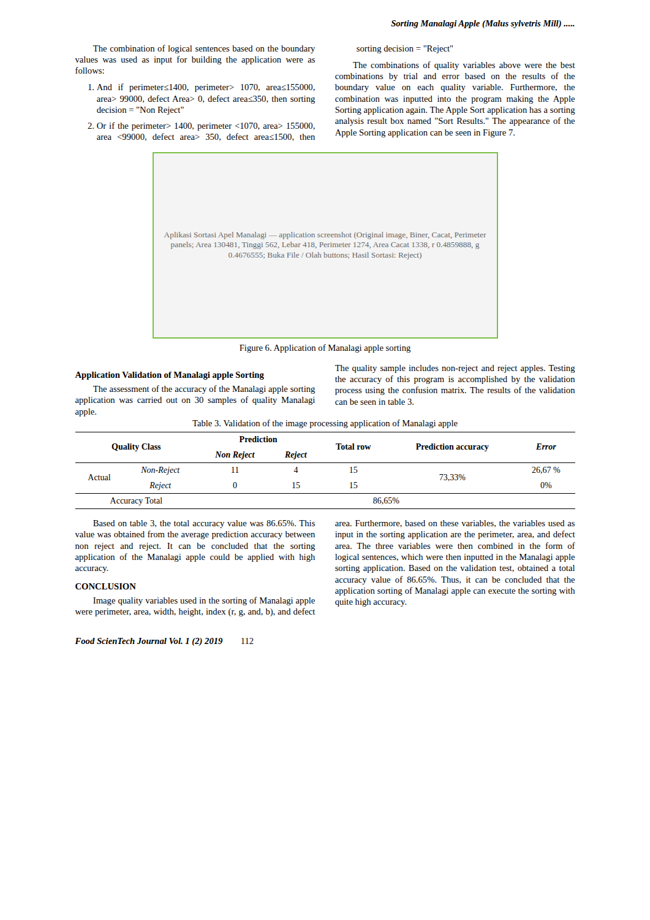Sorting Manalagi Apple (Malus sylvetris Mill) .....
The combination of logical sentences based on the boundary values was used as input for building the application were as follows:
And if perimeter≤1400, perimeter> 1070, area≤155000, area> 99000, defect Area> 0, defect area≤350, then sorting decision = "Non Reject"
Or if the perimeter> 1400, perimeter <1070, area> 155000, area <99000, defect area> 350, defect area≤1500, then sorting decision = "Reject"
The combinations of quality variables above were the best combinations by trial and error based on the results of the boundary value on each quality variable. Furthermore, the combination was inputted into the program making the Apple Sorting application again. The Apple Sort application has a sorting analysis result box named "Sort Results." The appearance of the Apple Sorting application can be seen in Figure 7.
Aplikasi Sortasi Apel Manalagi — application screenshot (Original image, Biner, Cacat, Perimeter panels; Area 130481, Tinggi 562, Lebar 418, Perimeter 1274, Area Cacat 1338, r 0.4859888, g 0.4676555; Buka File / Olah buttons; Hasil Sortasi: Reject)
Figure 6. Application of Manalagi apple sorting
Application Validation of Manalagi apple Sorting
The assessment of the accuracy of the Manalagi apple sorting application was carried out on 30 samples of quality Manalagi apple.
The quality sample includes non-reject and reject apples. Testing the accuracy of this program is accomplished by the validation process using the confusion matrix. The results of the validation can be seen in table 3.
Table 3. Validation of the image processing application of Manalagi apple
| Quality Class | Prediction | Total row | Prediction accuracy | Error |
| --- | --- | --- | --- | --- |
| Non Reject | Reject |
| Actual | Non-Reject | 11 | 4 | 15 | 73,33% | 26,67 % |
| Reject | 0 | 15 | 15 | 0% |
| Accuracy Total | 86,65% |
Based on table 3, the total accuracy value was 86.65%. This value was obtained from the average prediction accuracy between non reject and reject. It can be concluded that the sorting application of the Manalagi apple could be applied with high accuracy.
CONCLUSION
Image quality variables used in the sorting of Manalagi apple were perimeter, area, width, height, index (r, g, and, b), and defect area. Furthermore, based on these variables, the variables used as input in the sorting application are the perimeter, area, and defect area. The three variables were then combined in the form of logical sentences, which were then inputted in the Manalagi apple sorting application. Based on the validation test, obtained a total accuracy value of 86.65%. Thus, it can be concluded that the application sorting of Manalagi apple can execute the sorting with quite high accuracy.
Food ScienTech Journal Vol. 1 (2) 2019 112